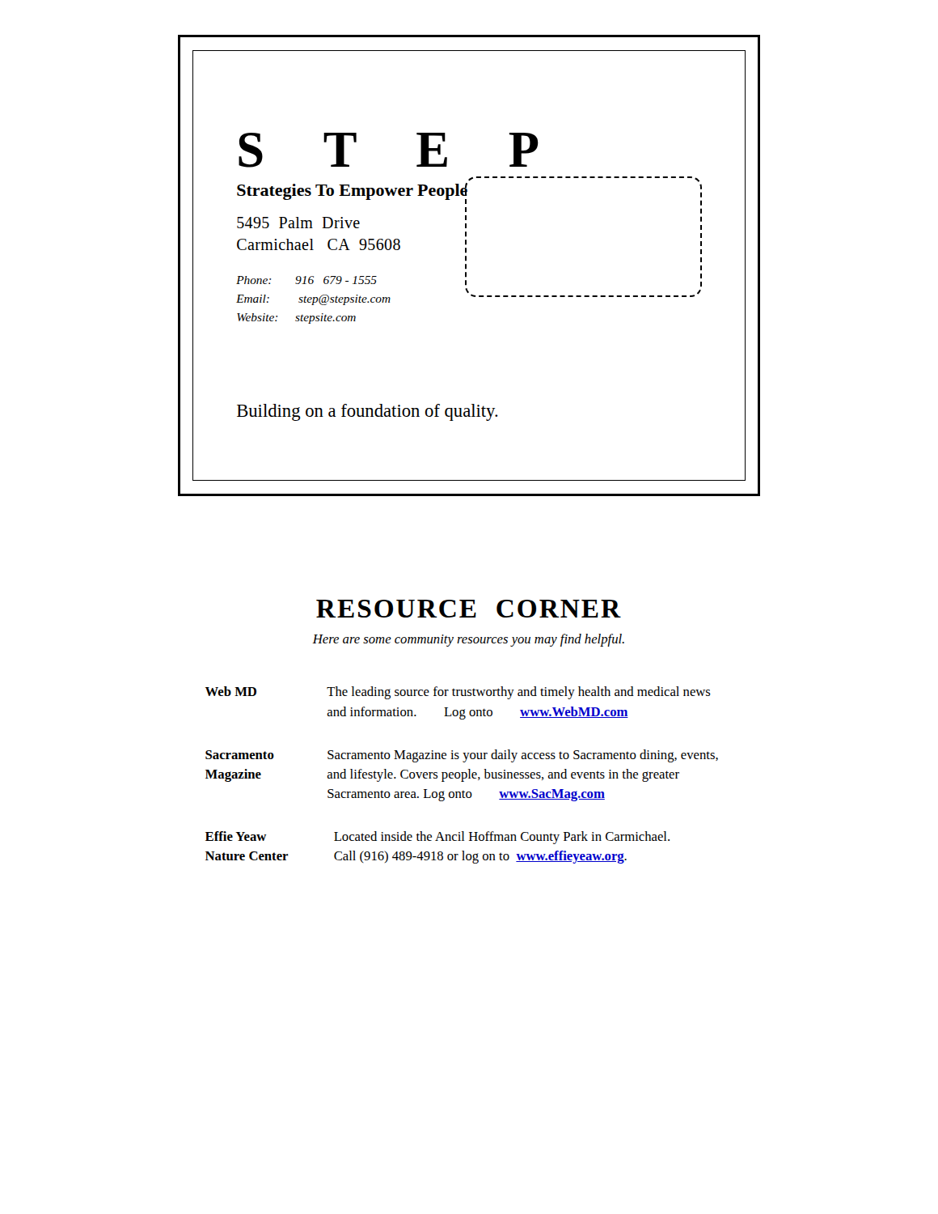S T E P
Strategies To Empower People
5495 Palm Drive
Carmichael CA 95608
Phone: 916 679 - 1555
Email: step@stepsite.com
Website: stepsite.com
Building on a foundation of quality.
RESOURCE CORNER
Here are some community resources you may find helpful.
| Web MD | The leading source for trustworthy and timely health and medical news and information. Log onto www.WebMD.com |
| Sacramento Magazine | Sacramento Magazine is your daily access to Sacramento dining, events, and lifestyle. Covers people, businesses, and events in the greater Sacramento area. Log onto www.SacMag.com |
| Effie Yeaw Nature Center | Located inside the Ancil Hoffman County Park in Carmichael. Call (916) 489-4918 or log on to www.effieyeaw.org . |